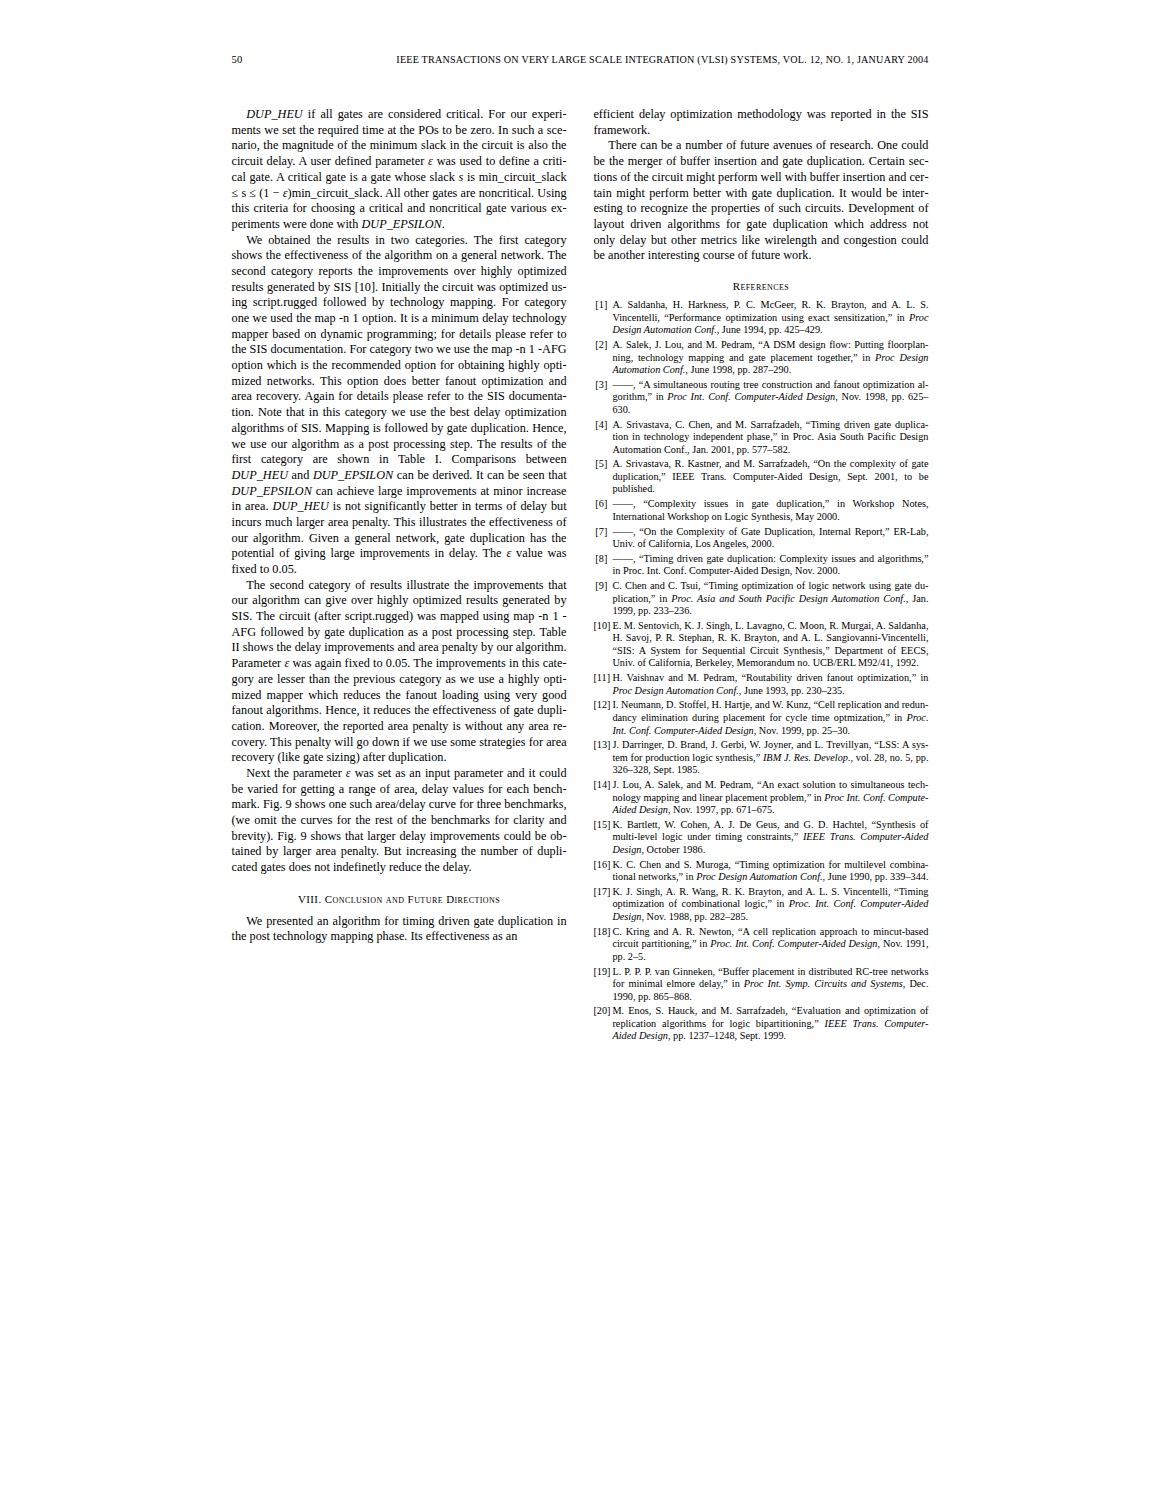50
IEEE TRANSACTIONS ON VERY LARGE SCALE INTEGRATION (VLSI) SYSTEMS, VOL. 12, NO. 1, JANUARY 2004
DUP_HEU if all gates are considered critical. For our experiments we set the required time at the POs to be zero. In such a scenario, the magnitude of the minimum slack in the circuit is also the circuit delay. A user defined parameter ε was used to define a critical gate. A critical gate is a gate whose slack s is min_circuit_slack ≤ s ≤ (1 − ε)min_circuit_slack. All other gates are noncritical. Using this criteria for choosing a critical and noncritical gate various experiments were done with DUP_EPSILON.
We obtained the results in two categories. The first category shows the effectiveness of the algorithm on a general network. The second category reports the improvements over highly optimized results generated by SIS [10]. Initially the circuit was optimized using script.rugged followed by technology mapping. For category one we used the map -n 1 option. It is a minimum delay technology mapper based on dynamic programming; for details please refer to the SIS documentation. For category two we use the map -n 1 -AFG option which is the recommended option for obtaining highly optimized networks. This option does better fanout optimization and area recovery. Again for details please refer to the SIS documentation. Note that in this category we use the best delay optimization algorithms of SIS. Mapping is followed by gate duplication. Hence, we use our algorithm as a post processing step. The results of the first category are shown in Table I. Comparisons between DUP_HEU and DUP_EPSILON can be derived. It can be seen that DUP_EPSILON can achieve large improvements at minor increase in area. DUP_HEU is not significantly better in terms of delay but incurs much larger area penalty. This illustrates the effectiveness of our algorithm. Given a general network, gate duplication has the potential of giving large improvements in delay. The ε value was fixed to 0.05.
The second category of results illustrate the improvements that our algorithm can give over highly optimized results generated by SIS. The circuit (after script.rugged) was mapped using map -n 1 -AFG followed by gate duplication as a post processing step. Table II shows the delay improvements and area penalty by our algorithm. Parameter ε was again fixed to 0.05. The improvements in this category are lesser than the previous category as we use a highly optimized mapper which reduces the fanout loading using very good fanout algorithms. Hence, it reduces the effectiveness of gate duplication. Moreover, the reported area penalty is without any area recovery. This penalty will go down if we use some strategies for area recovery (like gate sizing) after duplication.
Next the parameter ε was set as an input parameter and it could be varied for getting a range of area, delay values for each benchmark. Fig. 9 shows one such area/delay curve for three benchmarks, (we omit the curves for the rest of the benchmarks for clarity and brevity). Fig. 9 shows that larger delay improvements could be obtained by larger area penalty. But increasing the number of duplicated gates does not indefinetly reduce the delay.
VIII. Conclusion and Future Directions
We presented an algorithm for timing driven gate duplication in the post technology mapping phase. Its effectiveness as an
efficient delay optimization methodology was reported in the SIS framework.
There can be a number of future avenues of research. One could be the merger of buffer insertion and gate duplication. Certain sections of the circuit might perform well with buffer insertion and certain might perform better with gate duplication. It would be interesting to recognize the properties of such circuits. Development of layout driven algorithms for gate duplication which address not only delay but other metrics like wirelength and congestion could be another interesting course of future work.
References
[1] A. Saldanha, H. Harkness, P. C. McGeer, R. K. Brayton, and A. L. S. Vincentelli, “Performance optimization using exact sensitization,” in Proc Design Automation Conf., June 1994, pp. 425–429.
[2] A. Salek, J. Lou, and M. Pedram, “A DSM design flow: Putting floorplanning, technology mapping and gate placement together,” in Proc Design Automation Conf., June 1998, pp. 287–290.
[3]——, “A simultaneous routing tree construction and fanout optimization algorithm,” in Proc Int. Conf. Computer-Aided Design, Nov. 1998, pp. 625–630.
[4] A. Srivastava, C. Chen, and M. Sarrafzadeh, “Timing driven gate duplication in technology independent phase,” in Proc. Asia South Pacific Design Automation Conf., Jan. 2001, pp. 577–582.
[5] A. Srivastava, R. Kastner, and M. Sarrafzadeh, “On the complexity of gate duplication,” IEEE Trans. Computer-Aided Design, Sept. 2001, to be published.
[6]——, “Complexity issues in gate duplication,” in Workshop Notes, International Workshop on Logic Synthesis, May 2000.
[7]——, “On the Complexity of Gate Duplication, Internal Report,” ER-Lab, Univ. of California, Los Angeles, 2000.
[8]——, “Timing driven gate duplication: Complexity issues and algorithms,” in Proc. Int. Conf. Computer-Aided Design, Nov. 2000.
[9] C. Chen and C. Tsui, “Timing optimization of logic network using gate duplication,” in Proc. Asia and South Pacific Design Automation Conf., Jan. 1999, pp. 233–236.
[10] E. M. Sentovich, K. J. Singh, L. Lavagno, C. Moon, R. Murgai, A. Saldanha, H. Savoj, P. R. Stephan, R. K. Brayton, and A. L. Sangiovanni-Vincentelli, “SIS: A System for Sequential Circuit Synthesis,” Department of EECS, Univ. of California, Berkeley, Memorandum no. UCB/ERL M92/41, 1992.
[11] H. Vaishnav and M. Pedram, “Routability driven fanout optimization,” in Proc Design Automation Conf., June 1993, pp. 230–235.
[12] I. Neumann, D. Stoffel, H. Hartje, and W. Kunz, “Cell replication and redundancy elimination during placement for cycle time optmization,” in Proc. Int. Conf. Computer-Aided Design, Nov. 1999, pp. 25–30.
[13] J. Darringer, D. Brand, J. Gerbi, W. Joyner, and L. Trevillyan, “LSS: A system for production logic synthesis,” IBM J. Res. Develop., vol. 28, no. 5, pp. 326–328, Sept. 1985.
[14] J. Lou, A. Salek, and M. Pedram, “An exact solution to simultaneous technology mapping and linear placement problem,” in Proc Int. Conf. Compute-Aided Design, Nov. 1997, pp. 671–675.
[15] K. Bartlett, W. Cohen, A. J. De Geus, and G. D. Hachtel, “Synthesis of multi-level logic under timing constraints,” IEEE Trans. Computer-Aided Design, October 1986.
[16] K. C. Chen and S. Muroga, “Timing optimization for multilevel combinational networks,” in Proc Design Automation Conf., June 1990, pp. 339–344.
[17] K. J. Singh, A. R. Wang, R. K. Brayton, and A. L. S. Vincentelli, “Timing optimization of combinational logic,” in Proc. Int. Conf. Computer-Aided Design, Nov. 1988, pp. 282–285.
[18] C. Kring and A. R. Newton, “A cell replication approach to mincut-based circuit partitioning,” in Proc. Int. Conf. Computer-Aided Design, Nov. 1991, pp. 2–5.
[19] L. P. P. P. van Ginneken, “Buffer placement in distributed RC-tree networks for minimal elmore delay,” in Proc Int. Symp. Circuits and Systems, Dec. 1990, pp. 865–868.
[20] M. Enos, S. Hauck, and M. Sarrafzadeh, “Evaluation and optimization of replication algorithms for logic bipartitioning,” IEEE Trans. Computer-Aided Design, pp. 1237–1248, Sept. 1999.